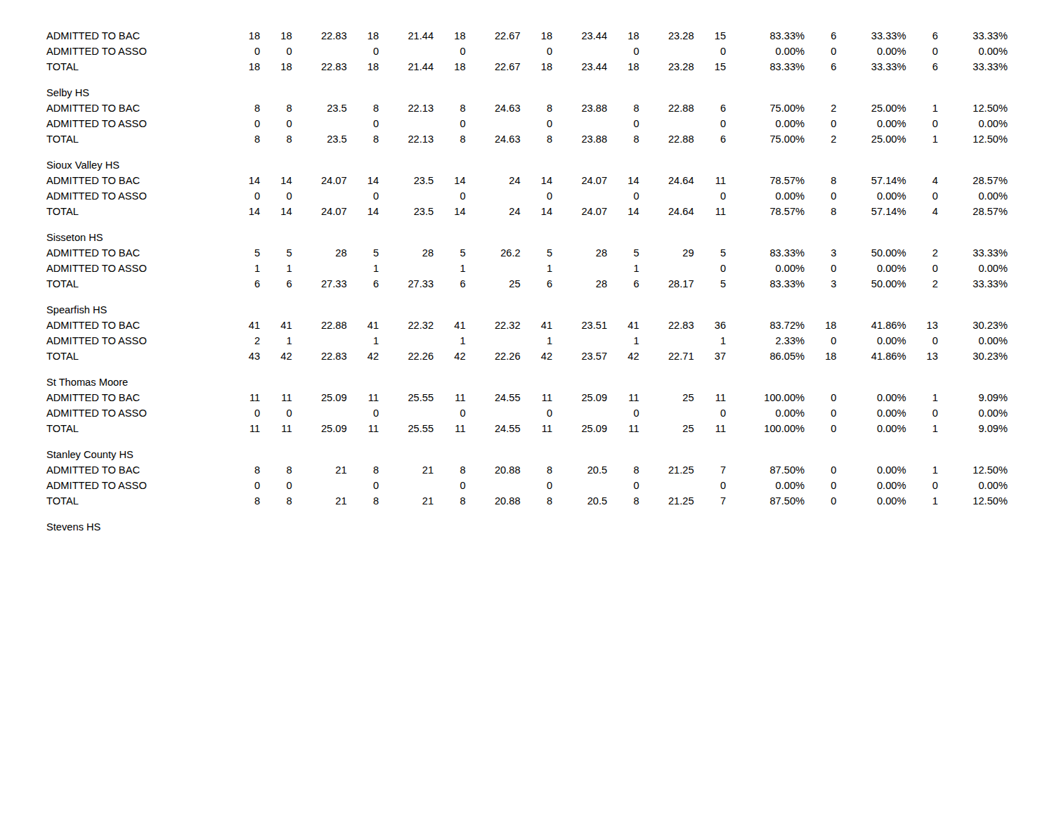| ADMITTED TO BAC | 18 | 18 | 22.83 | 18 | 21.44 | 18 | 22.67 | 18 | 23.44 | 18 | 23.28 | 15 | 83.33% | 6 | 33.33% | 6 | 33.33% |
| ADMITTED TO ASSO | 0 | 0 | | 0 | | 0 | | 0 | | 0 | | 0 | 0.00% | 0 | 0.00% | 0 | 0.00% |
| TOTAL | 18 | 18 | 22.83 | 18 | 21.44 | 18 | 22.67 | 18 | 23.44 | 18 | 23.28 | 15 | 83.33% | 6 | 33.33% | 6 | 33.33% |
| Selby HS |
| ADMITTED TO BAC | 8 | 8 | 23.5 | 8 | 22.13 | 8 | 24.63 | 8 | 23.88 | 8 | 22.88 | 6 | 75.00% | 2 | 25.00% | 1 | 12.50% |
| ADMITTED TO ASSO | 0 | 0 | | 0 | | 0 | | 0 | | 0 | | 0 | 0.00% | 0 | 0.00% | 0 | 0.00% |
| TOTAL | 8 | 8 | 23.5 | 8 | 22.13 | 8 | 24.63 | 8 | 23.88 | 8 | 22.88 | 6 | 75.00% | 2 | 25.00% | 1 | 12.50% |
| Sioux Valley HS |
| ADMITTED TO BAC | 14 | 14 | 24.07 | 14 | 23.5 | 14 | 24 | 14 | 24.07 | 14 | 24.64 | 11 | 78.57% | 8 | 57.14% | 4 | 28.57% |
| ADMITTED TO ASSO | 0 | 0 | | 0 | | 0 | | 0 | | 0 | | 0 | 0.00% | 0 | 0.00% | 0 | 0.00% |
| TOTAL | 14 | 14 | 24.07 | 14 | 23.5 | 14 | 24 | 14 | 24.07 | 14 | 24.64 | 11 | 78.57% | 8 | 57.14% | 4 | 28.57% |
| Sisseton HS |
| ADMITTED TO BAC | 5 | 5 | 28 | 5 | 28 | 5 | 26.2 | 5 | 28 | 5 | 29 | 5 | 83.33% | 3 | 50.00% | 2 | 33.33% |
| ADMITTED TO ASSO | 1 | 1 | | 1 | | 1 | | 1 | | 1 | | 0 | 0.00% | 0 | 0.00% | 0 | 0.00% |
| TOTAL | 6 | 6 | 27.33 | 6 | 27.33 | 6 | 25 | 6 | 28 | 6 | 28.17 | 5 | 83.33% | 3 | 50.00% | 2 | 33.33% |
| Spearfish HS |
| ADMITTED TO BAC | 41 | 41 | 22.88 | 41 | 22.32 | 41 | 22.32 | 41 | 23.51 | 41 | 22.83 | 36 | 83.72% | 18 | 41.86% | 13 | 30.23% |
| ADMITTED TO ASSO | 2 | 1 | | 1 | | 1 | | 1 | | 1 | | 1 | 2.33% | 0 | 0.00% | 0 | 0.00% |
| TOTAL | 43 | 42 | 22.83 | 42 | 22.26 | 42 | 22.26 | 42 | 23.57 | 42 | 22.71 | 37 | 86.05% | 18 | 41.86% | 13 | 30.23% |
| St Thomas Moore |
| ADMITTED TO BAC | 11 | 11 | 25.09 | 11 | 25.55 | 11 | 24.55 | 11 | 25.09 | 11 | 25 | 11 | 100.00% | 0 | 0.00% | 1 | 9.09% |
| ADMITTED TO ASSO | 0 | 0 | | 0 | | 0 | | 0 | | 0 | | 0 | 0.00% | 0 | 0.00% | 0 | 0.00% |
| TOTAL | 11 | 11 | 25.09 | 11 | 25.55 | 11 | 24.55 | 11 | 25.09 | 11 | 25 | 11 | 100.00% | 0 | 0.00% | 1 | 9.09% |
| Stanley County HS |
| ADMITTED TO BAC | 8 | 8 | 21 | 8 | 21 | 8 | 20.88 | 8 | 20.5 | 8 | 21.25 | 7 | 87.50% | 0 | 0.00% | 1 | 12.50% |
| ADMITTED TO ASSO | 0 | 0 | | 0 | | 0 | | 0 | | 0 | | 0 | 0.00% | 0 | 0.00% | 0 | 0.00% |
| TOTAL | 8 | 8 | 21 | 8 | 21 | 8 | 20.88 | 8 | 20.5 | 8 | 21.25 | 7 | 87.50% | 0 | 0.00% | 1 | 12.50% |
| Stevens HS |